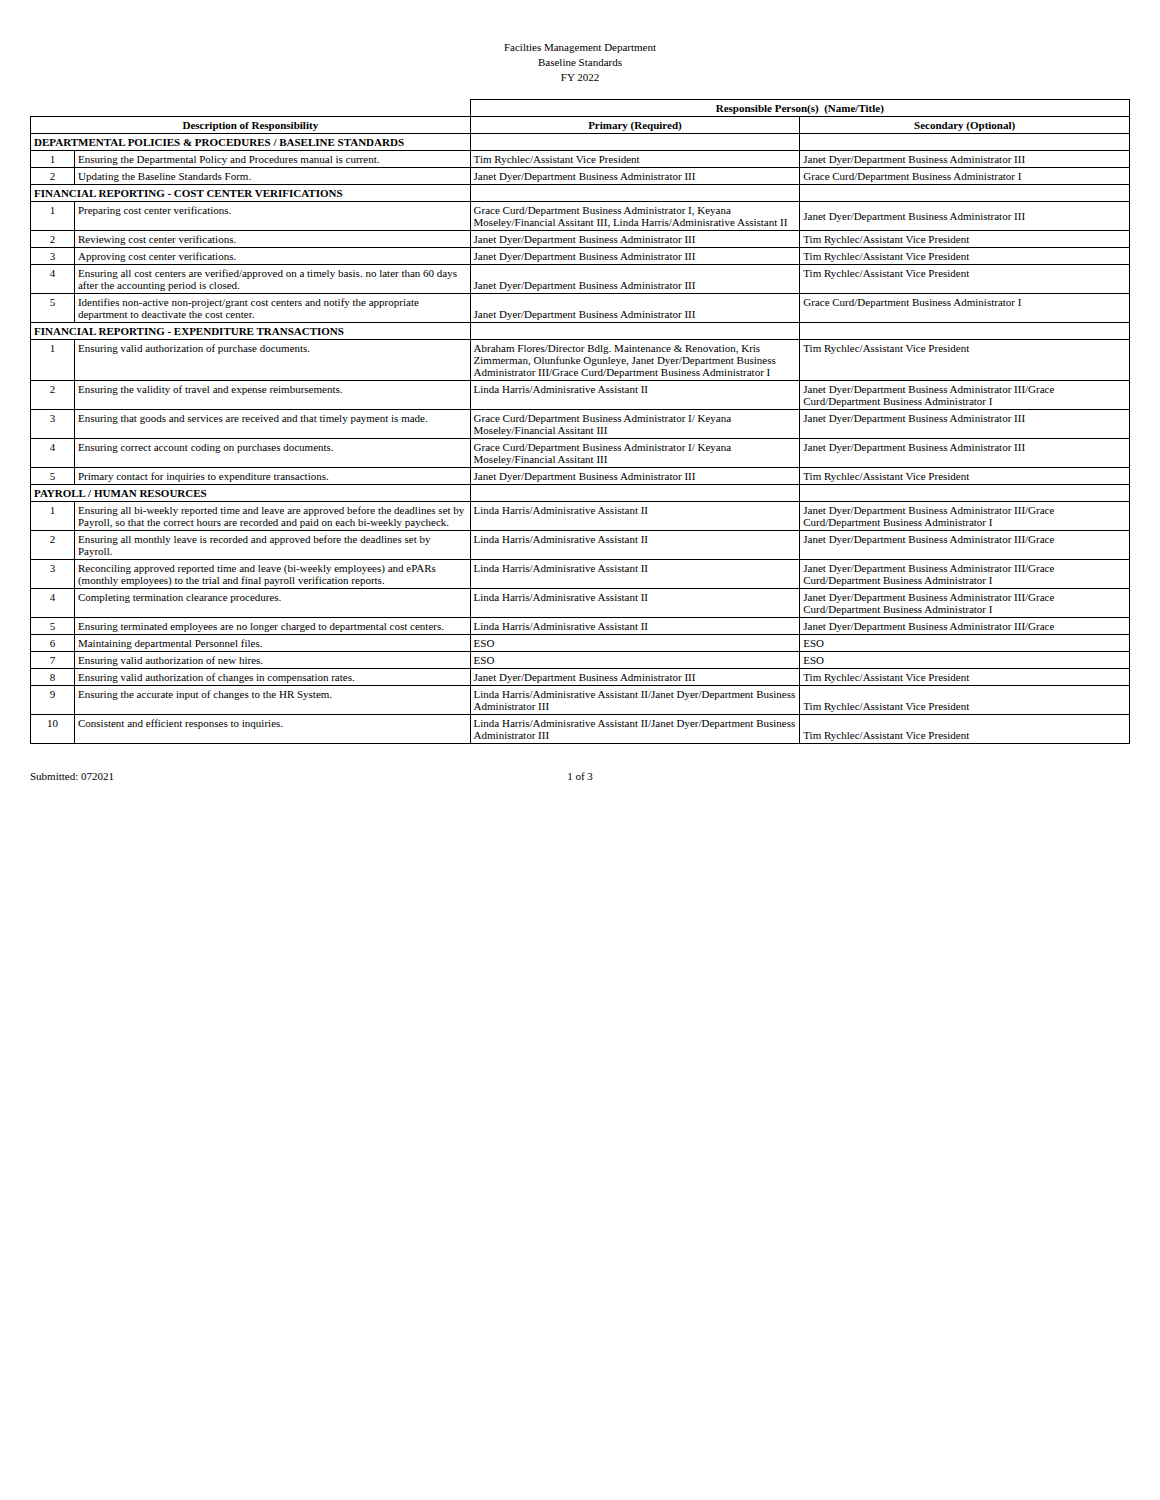Facilties Management Department
Baseline Standards
FY 2022
| | | Responsible Person(s) (Name/Title) |
| Description of Responsibility | Primary (Required) | Secondary (Optional) |
| DEPARTMENTAL POLICIES & PROCEDURES / BASELINE STANDARDS | | |
| 1 | Ensuring the Departmental Policy and Procedures manual is current. | Tim Rychlec/Assistant Vice President | Janet Dyer/Department Business Administrator III |
| 2 | Updating the Baseline Standards Form. | Janet Dyer/Department Business Administrator III | Grace Curd/Department Business Administrator I |
| FINANCIAL REPORTING - COST CENTER VERIFICATIONS | | |
| 1 | Preparing cost center verifications. | Grace Curd/Department Business Administrator I, Keyana Moseley/Financial Assitant III, Linda Harris/Adminisrative Assistant II | Janet Dyer/Department Business Administrator III |
| 2 | Reviewing cost center verifications. | Janet Dyer/Department Business Administrator III | Tim Rychlec/Assistant Vice President |
| 3 | Approving cost center verifications. | Janet Dyer/Department Business Administrator III | Tim Rychlec/Assistant Vice President |
| 4 | Ensuring all cost centers are verified/approved on a timely basis. no later than 60 days after the accounting period is closed. | Janet Dyer/Department Business Administrator III | Tim Rychlec/Assistant Vice President |
| 5 | Identifies non-active non-project/grant cost centers and notify the appropriate department to deactivate the cost center. | Janet Dyer/Department Business Administrator III | Grace Curd/Department Business Administrator I |
| FINANCIAL REPORTING - EXPENDITURE TRANSACTIONS | | |
| 1 | Ensuring valid authorization of purchase documents. | Abraham Flores/Director Bdlg. Maintenance & Renovation, Kris Zimmerman, Olunfunke Ogunleye, Janet Dyer/Department Business Administrator III/Grace Curd/Department Business Administrator I | Tim Rychlec/Assistant Vice President |
| 2 | Ensuring the validity of travel and expense reimbursements. | Linda Harris/Adminisrative Assistant II | Janet Dyer/Department Business Administrator III/Grace Curd/Department Business Administrator I |
| 3 | Ensuring that goods and services are received and that timely payment is made. | Grace Curd/Department Business Administrator I/ Keyana Moseley/Financial Assitant III | Janet Dyer/Department Business Administrator III |
| 4 | Ensuring correct account coding on purchases documents. | Grace Curd/Department Business Administrator I/ Keyana Moseley/Financial Assitant III | Janet Dyer/Department Business Administrator III |
| 5 | Primary contact for inquiries to expenditure transactions. | Janet Dyer/Department Business Administrator III | Tim Rychlec/Assistant Vice President |
| PAYROLL / HUMAN RESOURCES | | |
| 1 | Ensuring all bi-weekly reported time and leave are approved before the deadlines set by Payroll, so that the correct hours are recorded and paid on each bi-weekly paycheck. | Linda Harris/Adminisrative Assistant II | Janet Dyer/Department Business Administrator III/Grace Curd/Department Business Administrator I |
| 2 | Ensuring all monthly leave is recorded and approved before the deadlines set by Payroll. | Linda Harris/Adminisrative Assistant II | Janet Dyer/Department Business Administrator III/Grace |
| 3 | Reconciling approved reported time and leave (bi-weekly employees) and ePARs (monthly employees) to the trial and final payroll verification reports. | Linda Harris/Adminisrative Assistant II | Janet Dyer/Department Business Administrator III/Grace Curd/Department Business Administrator I |
| 4 | Completing termination clearance procedures. | Linda Harris/Adminisrative Assistant II | Janet Dyer/Department Business Administrator III/Grace Curd/Department Business Administrator I |
| 5 | Ensuring terminated employees are no longer charged to departmental cost centers. | Linda Harris/Adminisrative Assistant II | Janet Dyer/Department Business Administrator III/Grace |
| 6 | Maintaining departmental Personnel files. | ESO | ESO |
| 7 | Ensuring valid authorization of new hires. | ESO | ESO |
| 8 | Ensuring valid authorization of changes in compensation rates. | Janet Dyer/Department Business Administrator III | Tim Rychlec/Assistant Vice President |
| 9 | Ensuring the accurate input of changes to the HR System. | Linda Harris/Adminisrative Assistant II/Janet Dyer/Department Business Administrator III | Tim Rychlec/Assistant Vice President |
| 10 | Consistent and efficient responses to inquiries. | Linda Harris/Adminisrative Assistant II/Janet Dyer/Department Business Administrator III | Tim Rychlec/Assistant Vice President |
Submitted: 072021
1 of 3